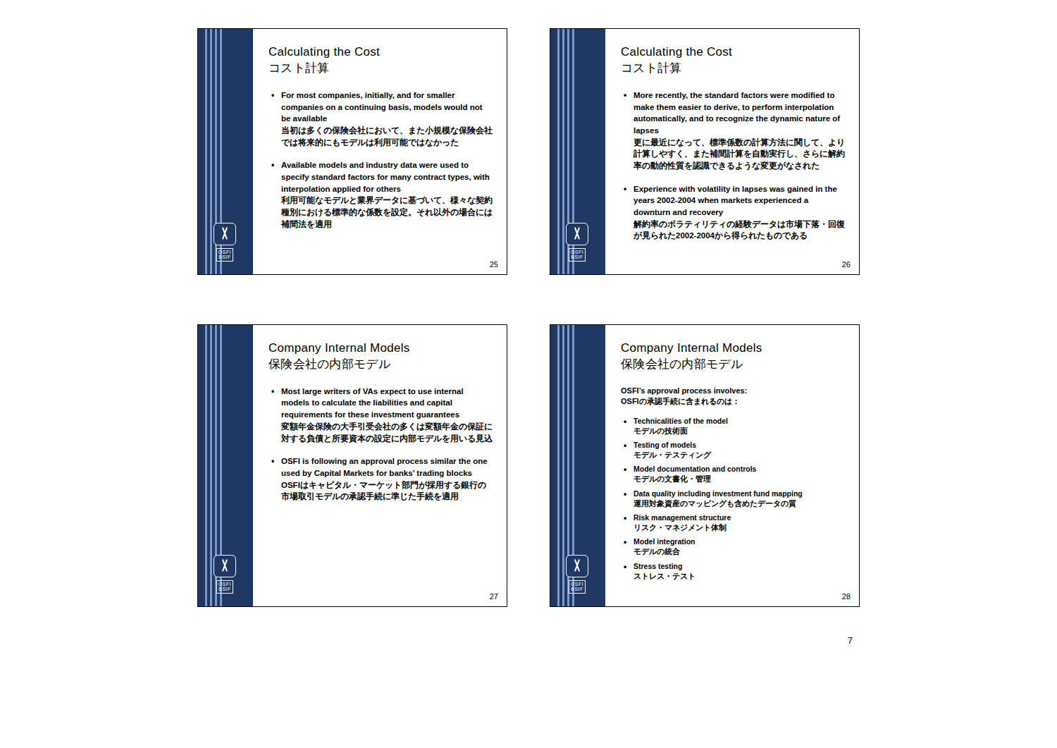OSFI
BSIF
Calculating the Costコスト計算
For most companies, initially, and for smaller companies on a continuing basis, models would not be available 当初は多くの保険会社において、また小規模な保険会社では将来的にもモデルは利用可能ではなかった
Available models and industry data were used to specify standard factors for many contract types, with interpolation applied for others 利用可能なモデルと業界データに基づいて、様々な契約種別における標準的な係数を設定。それ以外の場合には補間法を適用
25
OSFI
BSIF
Calculating the Costコスト計算
More recently, the standard factors were modified to make them easier to derive, to perform interpolation automatically, and to recognize the dynamic nature of lapses 更に最近になって、標準係数の計算方法に関して、より計算しやすく、また補間計算を自動実行し、さらに解約率の動的性質を認識できるような変更がなされた
Experience with volatility in lapses was gained in the years 2002-2004 when markets experienced a downturn and recovery 解約率のボラティリティの経験データは市場下落・回復が見られた2002-2004から得られたものである
26
OSFI
BSIF
Company Internal Models保険会社の内部モデル
Most large writers of VAs expect to use internal models to calculate the liabilities and capital requirements for these investment guarantees 変額年金保険の大手引受会社の多くは変額年金の保証に対する負債と所要資本の設定に内部モデルを用いる見込
OSFI is following an approval process similar the one used by Capital Markets for banks’ trading blocks OSFIはキャピタル・マーケット部門が採用する銀行の市場取引モデルの承認手続に準じた手続を適用
27
OSFI
BSIF
Company Internal Models保険会社の内部モデル
OSFI’s approval process involves:
OSFIの承認手続に含まれるのは：
Technicalities of the model モデルの技術面
Testing of models モデル・テスティング
Model documentation and controls モデルの文書化・管理
Data quality including investment fund mapping 運用対象資産のマッピングも含めたデータの質
Risk management structure リスク・マネジメント体制
Model integration モデルの統合
Stress testing ストレス・テスト
28
7